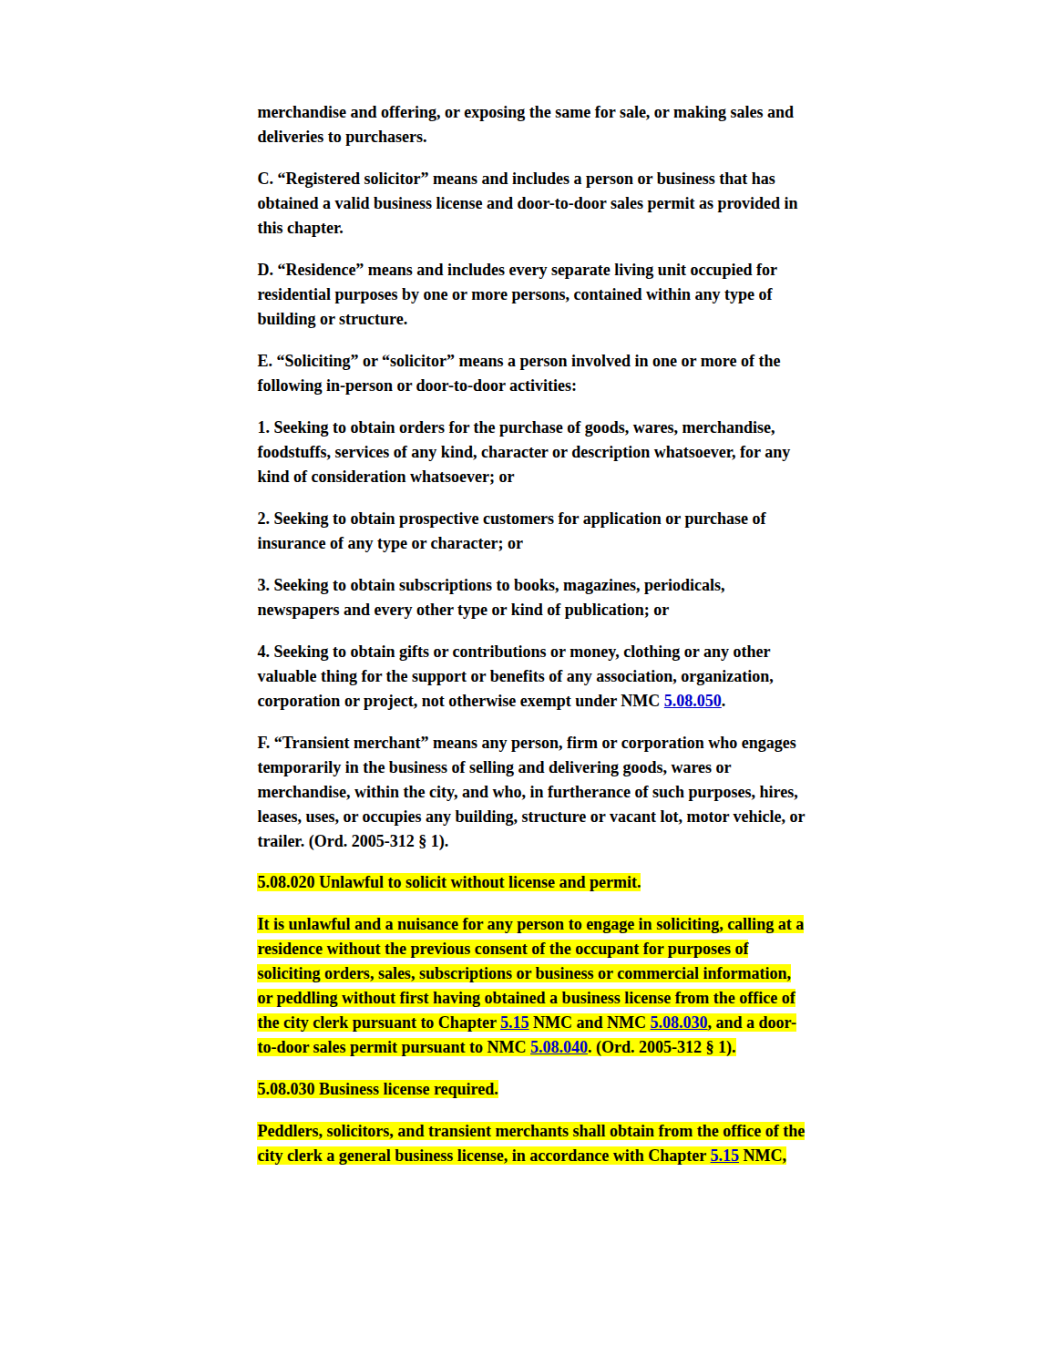merchandise and offering, or exposing the same for sale, or making sales and deliveries to purchasers.
C. “Registered solicitor” means and includes a person or business that has obtained a valid business license and door-to-door sales permit as provided in this chapter.
D. “Residence” means and includes every separate living unit occupied for residential purposes by one or more persons, contained within any type of building or structure.
E. “Soliciting” or “solicitor” means a person involved in one or more of the following in-person or door-to-door activities:
1. Seeking to obtain orders for the purchase of goods, wares, merchandise, foodstuffs, services of any kind, character or description whatsoever, for any kind of consideration whatsoever; or
2. Seeking to obtain prospective customers for application or purchase of insurance of any type or character; or
3. Seeking to obtain subscriptions to books, magazines, periodicals, newspapers and every other type or kind of publication; or
4. Seeking to obtain gifts or contributions or money, clothing or any other valuable thing for the support or benefits of any association, organization, corporation or project, not otherwise exempt under NMC 5.08.050.
F. “Transient merchant” means any person, firm or corporation who engages temporarily in the business of selling and delivering goods, wares or merchandise, within the city, and who, in furtherance of such purposes, hires, leases, uses, or occupies any building, structure or vacant lot, motor vehicle, or trailer. (Ord. 2005-312 § 1).
5.08.020 Unlawful to solicit without license and permit.
It is unlawful and a nuisance for any person to engage in soliciting, calling at a residence without the previous consent of the occupant for purposes of soliciting orders, sales, subscriptions or business or commercial information, or peddling without first having obtained a business license from the office of the city clerk pursuant to Chapter 5.15 NMC and NMC 5.08.030, and a door-to-door sales permit pursuant to NMC 5.08.040. (Ord. 2005-312 § 1).
5.08.030 Business license required.
Peddlers, solicitors, and transient merchants shall obtain from the office of the city clerk a general business license, in accordance with Chapter 5.15 NMC,